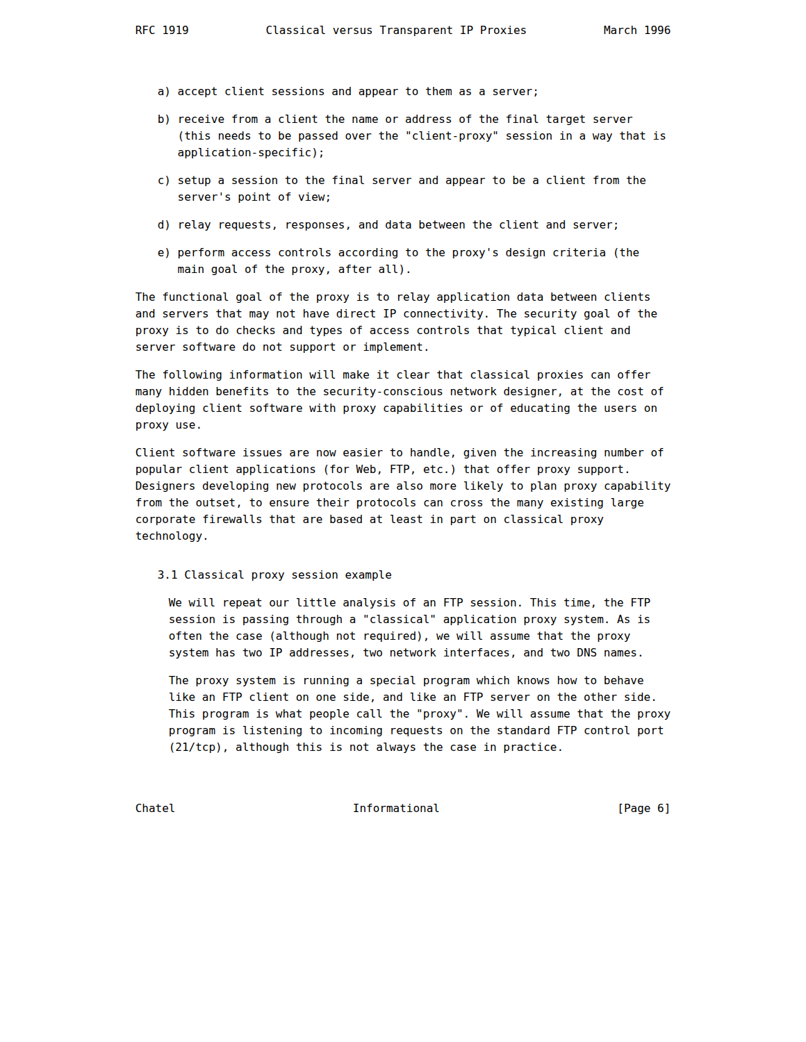RFC 1919 Classical versus Transparent IP Proxies March 1996
a) accept client sessions and appear to them as a server;
b) receive from a client the name or address of the final target server (this needs to be passed over the "client-proxy" session in a way that is application-specific);
c) setup a session to the final server and appear to be a client from the server's point of view;
d) relay requests, responses, and data between the client and server;
e) perform access controls according to the proxy's design criteria (the main goal of the proxy, after all).
The functional goal of the proxy is to relay application data between clients and servers that may not have direct IP connectivity. The security goal of the proxy is to do checks and types of access controls that typical client and server software do not support or implement.
The following information will make it clear that classical proxies can offer many hidden benefits to the security-conscious network designer, at the cost of deploying client software with proxy capabilities or of educating the users on proxy use.
Client software issues are now easier to handle, given the increasing number of popular client applications (for Web, FTP, etc.) that offer proxy support. Designers developing new protocols are also more likely to plan proxy capability from the outset, to ensure their protocols can cross the many existing large corporate firewalls that are based at least in part on classical proxy technology.
3.1 Classical proxy session example
We will repeat our little analysis of an FTP session. This time, the FTP session is passing through a "classical" application proxy system. As is often the case (although not required), we will assume that the proxy system has two IP addresses, two network interfaces, and two DNS names.
The proxy system is running a special program which knows how to behave like an FTP client on one side, and like an FTP server on the other side. This program is what people call the "proxy". We will assume that the proxy program is listening to incoming requests on the standard FTP control port (21/tcp), although this is not always the case in practice.
Chatel Informational [Page 6]